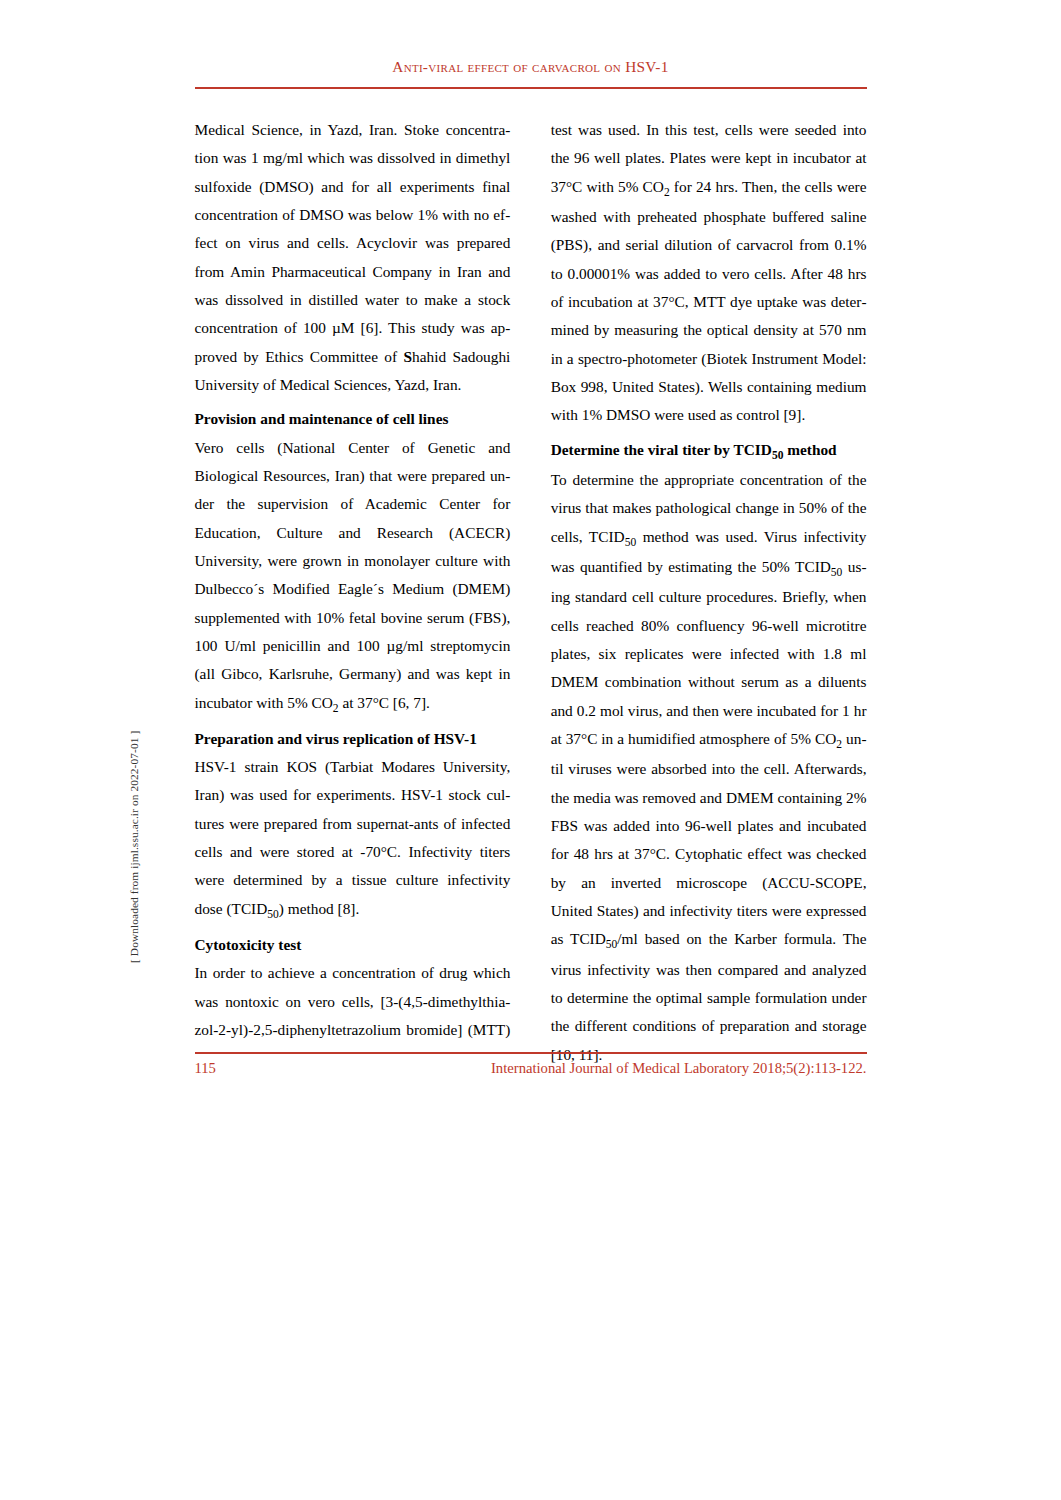[ Downloaded from ijml.ssu.ac.ir on 2022-07-01 ]
Anti-viral effect of carvacrol on HSV-1
Medical Science, in Yazd, Iran. Stoke concentration was 1 mg/ml which was dissolved in dimethyl sulfoxide (DMSO) and for all experiments final concentration of DMSO was below 1% with no effect on virus and cells. Acyclovir was prepared from Amin Pharmaceutical Company in Iran and was dissolved in distilled water to make a stock concentration of 100 µM [6]. This study was approved by Ethics Committee of Shahid Sadoughi University of Medical Sciences, Yazd, Iran.
Provision and maintenance of cell lines
Vero cells (National Center of Genetic and Biological Resources, Iran) that were prepared under the supervision of Academic Center for Education, Culture and Research (ACECR) University, were grown in monolayer culture with Dulbecco´s Modified Eagle´s Medium (DMEM) supplemented with 10% fetal bovine serum (FBS), 100 U/ml penicillin and 100 µg/ml streptomycin (all Gibco, Karlsruhe, Germany) and was kept in incubator with 5% CO2 at 37°C [6, 7].
Preparation and virus replication of HSV-1
HSV-1 strain KOS (Tarbiat Modares University, Iran) was used for experiments. HSV-1 stock cultures were prepared from supernat-ants of infected cells and were stored at -70°C. Infectivity titers were determined by a tissue culture infectivity dose (TCID50) method [8].
Cytotoxicity test
In order to achieve a concentration of drug which was nontoxic on vero cells, [3-(4,5-dimethylthiazol-2-yl)-2,5-diphenyltetrazolium bromide] (MTT) test was used. In this test, cells were seeded into the 96 well plates. Plates were kept in incubator at 37°C with 5% CO2 for 24 hrs. Then, the cells were washed with preheated phosphate buffered saline (PBS), and serial dilution of carvacrol from 0.1% to 0.00001% was added to vero cells. After 48 hrs of incubation at 37°C, MTT dye uptake was determined by measuring the optical density at 570 nm in a spectro-photometer (Biotek Instrument Model: Box 998, United States). Wells containing medium with 1% DMSO were used as control [9].
Determine the viral titer by TCID50 method
To determine the appropriate concentration of the virus that makes pathological change in 50% of the cells, TCID50 method was used. Virus infectivity was quantified by estimating the 50% TCID50 using standard cell culture procedures. Briefly, when cells reached 80% confluency 96-well microtitre plates, six replicates were infected with 1.8 ml DMEM combination without serum as a diluents and 0.2 mol virus, and then were incubated for 1 hr at 37°C in a humidified atmosphere of 5% CO2 until viruses were absorbed into the cell. Afterwards, the media was removed and DMEM containing 2% FBS was added into 96-well plates and incubated for 48 hrs at 37°C. Cytophatic effect was checked by an inverted microscope (ACCU-SCOPE, United States) and infectivity titers were expressed as TCID50/ml based on the Karber formula. The virus infectivity was then compared and analyzed to determine the optimal sample formulation under the different conditions of preparation and storage [10, 11].
115 International Journal of Medical Laboratory 2018;5(2):113-122.